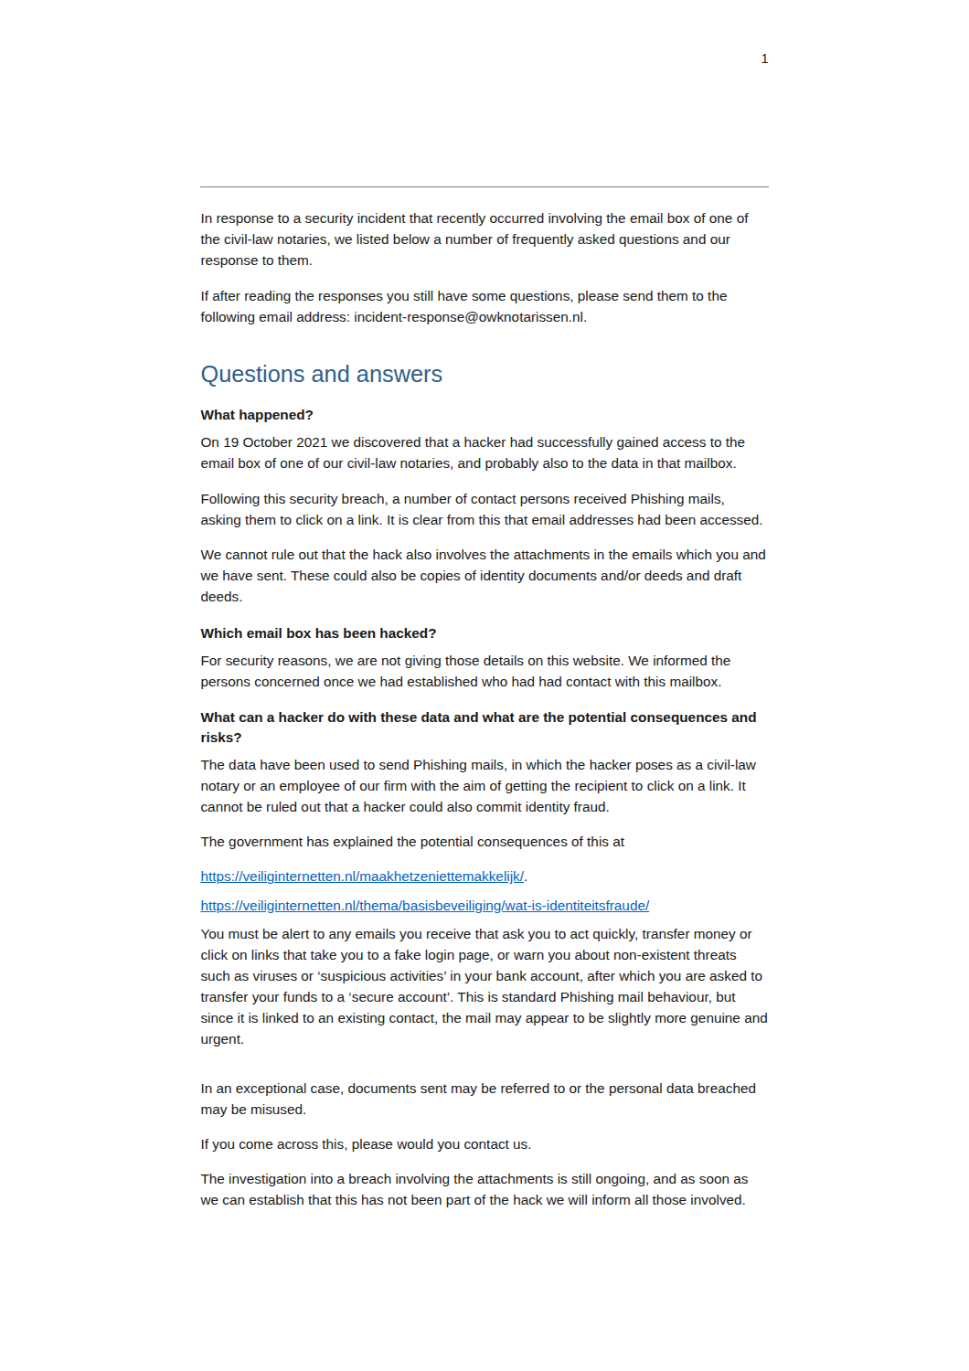1
In response to a security incident that recently occurred involving the email box of one of the civil-law notaries, we listed below a number of frequently asked questions and our response to them.
If after reading the responses you still have some questions, please send them to the following email address: incident-response@owknotarissen.nl.
Questions and answers
What happened?
On 19 October 2021 we discovered that a hacker had successfully gained access to the email box of one of our civil-law notaries, and probably also to the data in that mailbox.
Following this security breach, a number of contact persons received Phishing mails, asking them to click on a link. It is clear from this that email addresses had been accessed.
We cannot rule out that the hack also involves the attachments in the emails which you and we have sent. These could also be copies of identity documents and/or deeds and draft deeds.
Which email box has been hacked?
For security reasons, we are not giving those details on this website. We informed the persons concerned once we had established who had had contact with this mailbox.
What can a hacker do with these data and what are the potential consequences and risks?
The data have been used to send Phishing mails, in which the hacker poses as a civil-law notary or an employee of our firm with the aim of getting the recipient to click on a link. It cannot be ruled out that a hacker could also commit identity fraud.
The government has explained the potential consequences of this at
https://veiliginternetten.nl/maakhetzeniettemakkelijk/.
https://veiliginternetten.nl/thema/basisbeveiliging/wat-is-identiteitsfraude/
You must be alert to any emails you receive that ask you to act quickly, transfer money or click on links that take you to a fake login page, or warn you about non-existent threats such as viruses or ‘suspicious activities’ in your bank account, after which you are asked to transfer your funds to a ‘secure account’. This is standard Phishing mail behaviour, but since it is linked to an existing contact, the mail may appear to be slightly more genuine and urgent.
In an exceptional case, documents sent may be referred to or the personal data breached may be misused.
If you come across this, please would you contact us.
The investigation into a breach involving the attachments is still ongoing, and as soon as we can establish that this has not been part of the hack we will inform all those involved.